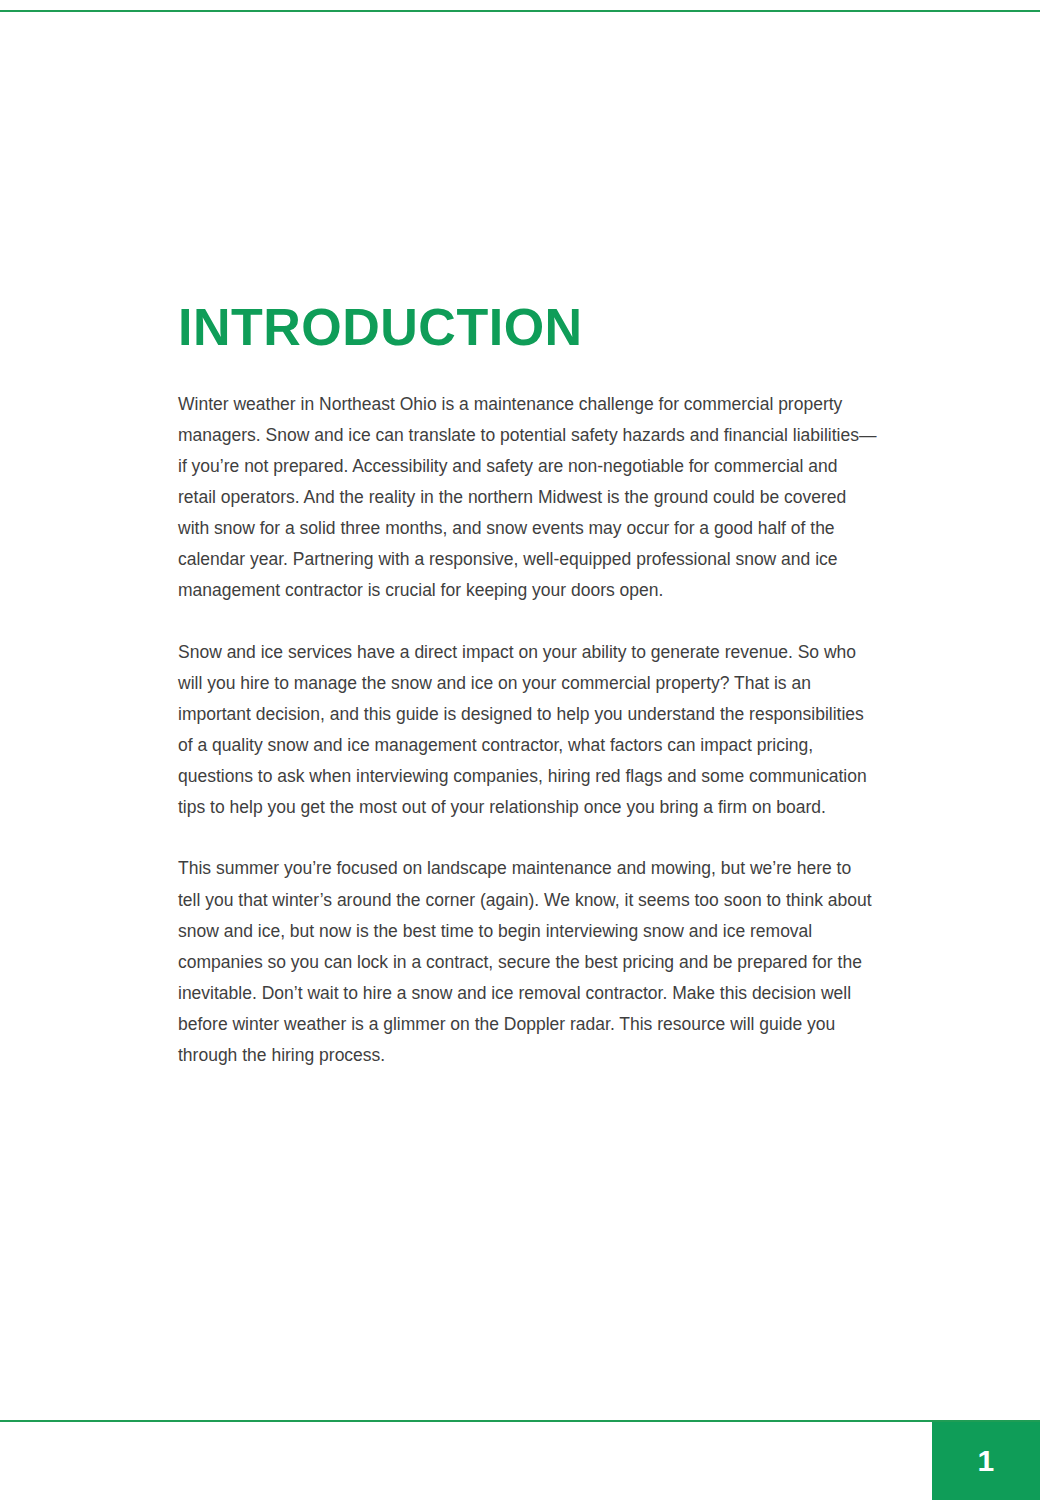INTRODUCTION
Winter weather in Northeast Ohio is a maintenance challenge for commercial property managers. Snow and ice can translate to potential safety hazards and financial liabilities—if you’re not prepared. Accessibility and safety are non-negotiable for commercial and retail operators. And the reality in the northern Midwest is the ground could be covered with snow for a solid three months, and snow events may occur for a good half of the calendar year. Partnering with a responsive, well-equipped professional snow and ice management contractor is crucial for keeping your doors open.
Snow and ice services have a direct impact on your ability to generate revenue. So who will you hire to manage the snow and ice on your commercial property? That is an important decision, and this guide is designed to help you understand the responsibilities of a quality snow and ice management contractor, what factors can impact pricing, questions to ask when interviewing companies, hiring red flags and some communication tips to help you get the most out of your relationship once you bring a firm on board.
This summer you’re focused on landscape maintenance and mowing, but we’re here to tell you that winter’s around the corner (again). We know, it seems too soon to think about snow and ice, but now is the best time to begin interviewing snow and ice removal companies so you can lock in a contract, secure the best pricing and be prepared for the inevitable. Don’t wait to hire a snow and ice removal contractor. Make this decision well before winter weather is a glimmer on the Doppler radar. This resource will guide you through the hiring process.
1